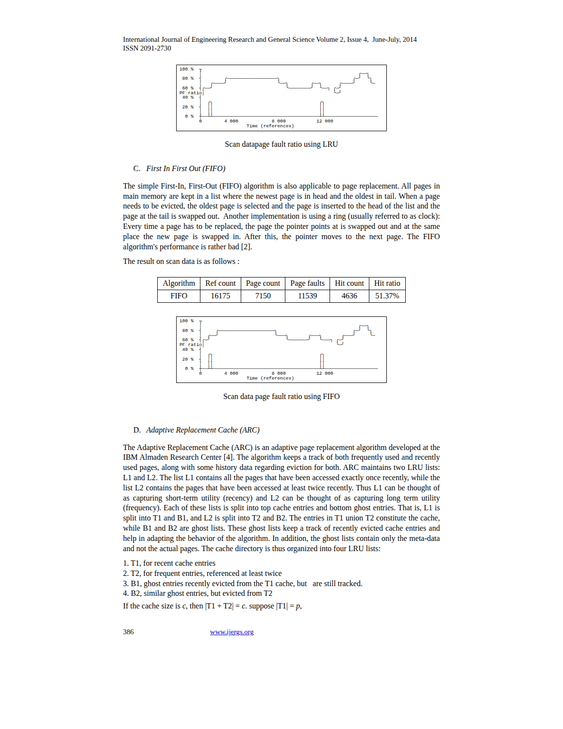International Journal of Engineering Research and General Science Volume 2, Issue 4, June-July, 2014
ISSN 2091-2730
100 % ┬ │ ╭──╮ 80 % ┤ ╭──────────────────╮ ╭─╯ ╰╮ │ ╭────╯ ╰──╮ ╭──╮ ╭────╯ ╰─ 60 % ┤╭──╯ ╰────────╯ ╰──╮ ╭─╯ PF ratio│ ╰─╯ 40 % ┤ │ ╭╮ ╭╮ 20 % ┤ ││ ││ │ ││ ││ 0 % ┼──┴┴──────────────────────────────────────┴┴─────────────────── 0 4 000 8 000 12 000 Time (references)
Scan datapage fault ratio using LRU
C. First In First Out (FIFO)
The simple First-In, First-Out (FIFO) algorithm is also applicable to page replacement. All pages in main memory are kept in a list where the newest page is in head and the oldest in tail. When a page needs to be evicted, the oldest page is selected and the page is inserted to the head of the list and the page at the tail is swapped out. Another implementation is using a ring (usually referred to as clock): Every time a page has to be replaced, the page the pointer points at is swapped out and at the same place the new page is swapped in. After this, the pointer moves to the next page. The FIFO algorithm's performance is rather bad [2].
The result on scan data is as follows :
| Algorithm | Ref count | Page count | Page faults | Hit count | Hit ratio |
| --- | --- | --- | --- | --- | --- |
| FIFO | 16175 | 7150 | 11539 | 4636 | 51.37% |
100 % ┬ │ ╭──╮ 80 % ┤ ╭────────────────────╮ ╭─╯ ╰╮ │ ╭──╯ ╰───╮ ╭───╮ ╭───╯ ╰─ 60 % ┤╭─╯ ╰───────╯ ╰───╮ ╭─╯ PF ratio│ ╰─╯ 40 % ┤ │ ╭╮ ╭╮ 20 % ┤ ││ ││ │ ││ ││ 0 % ┼──┴┴──────────────────────────────────────┴┴─────────────────── 0 4 000 8 000 12 000 Time (references)
Scan data page fault ratio using FIFO
D. Adaptive Replacement Cache (ARC)
The Adaptive Replacement Cache (ARC) is an adaptive page replacement algorithm developed at the IBM Almaden Research Center [4]. The algorithm keeps a track of both frequently used and recently used pages, along with some history data regarding eviction for both. ARC maintains two LRU lists: L1 and L2. The list L1 contains all the pages that have been accessed exactly once recently, while the list L2 contains the pages that have been accessed at least twice recently. Thus L1 can be thought of as capturing short-term utility (recency) and L2 can be thought of as capturing long term utility (frequency). Each of these lists is split into top cache entries and bottom ghost entries. That is, L1 is split into T1 and B1, and L2 is split into T2 and B2. The entries in T1 union T2 constitute the cache, while B1 and B2 are ghost lists. These ghost lists keep a track of recently evicted cache entries and help in adapting the behavior of the algorithm. In addition, the ghost lists contain only the meta-data and not the actual pages. The cache directory is thus organized into four LRU lists:
1. T1, for recent cache entries
2. T2, for frequent entries, referenced at least twice
3. B1, ghost entries recently evicted from the T1 cache, but are still tracked.
4. B2, similar ghost entries, but evicted from T2
If the cache size is c, then |T1 + T2| = c. suppose |T1| = p,
386 www.ijergs.org